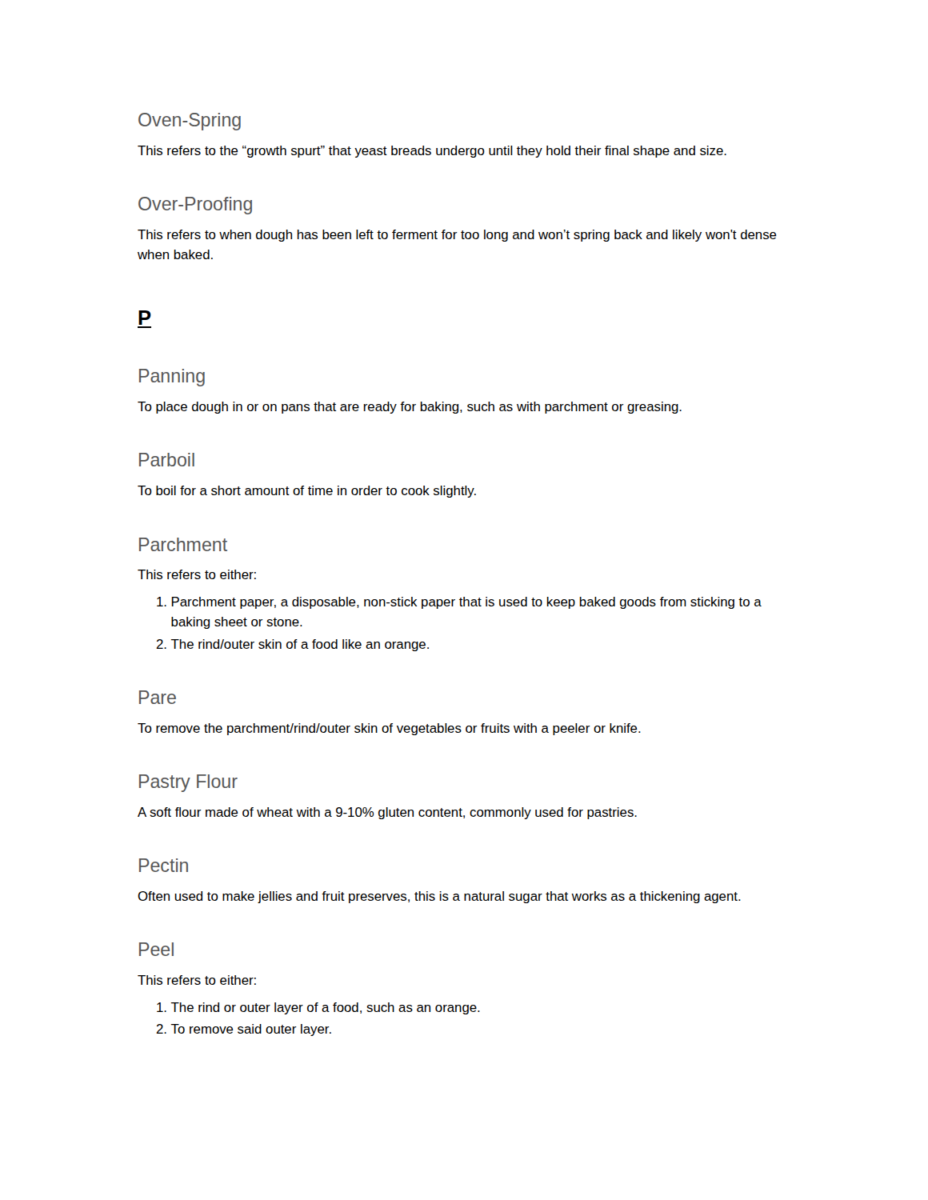Oven-Spring
This refers to the “growth spurt” that yeast breads undergo until they hold their final shape and size.
Over-Proofing
This refers to when dough has been left to ferment for too long and won’t spring back and likely won't dense when baked.
P
Panning
To place dough in or on pans that are ready for baking, such as with parchment or greasing.
Parboil
To boil for a short amount of time in order to cook slightly.
Parchment
This refers to either:
Parchment paper, a disposable, non-stick paper that is used to keep baked goods from sticking to a baking sheet or stone.
The rind/outer skin of a food like an orange.
Pare
To remove the parchment/rind/outer skin of vegetables or fruits with a peeler or knife.
Pastry Flour
A soft flour made of wheat with a 9-10% gluten content, commonly used for pastries.
Pectin
Often used to make jellies and fruit preserves, this is a natural sugar that works as a thickening agent.
Peel
This refers to either:
The rind or outer layer of a food, such as an orange.
To remove said outer layer.